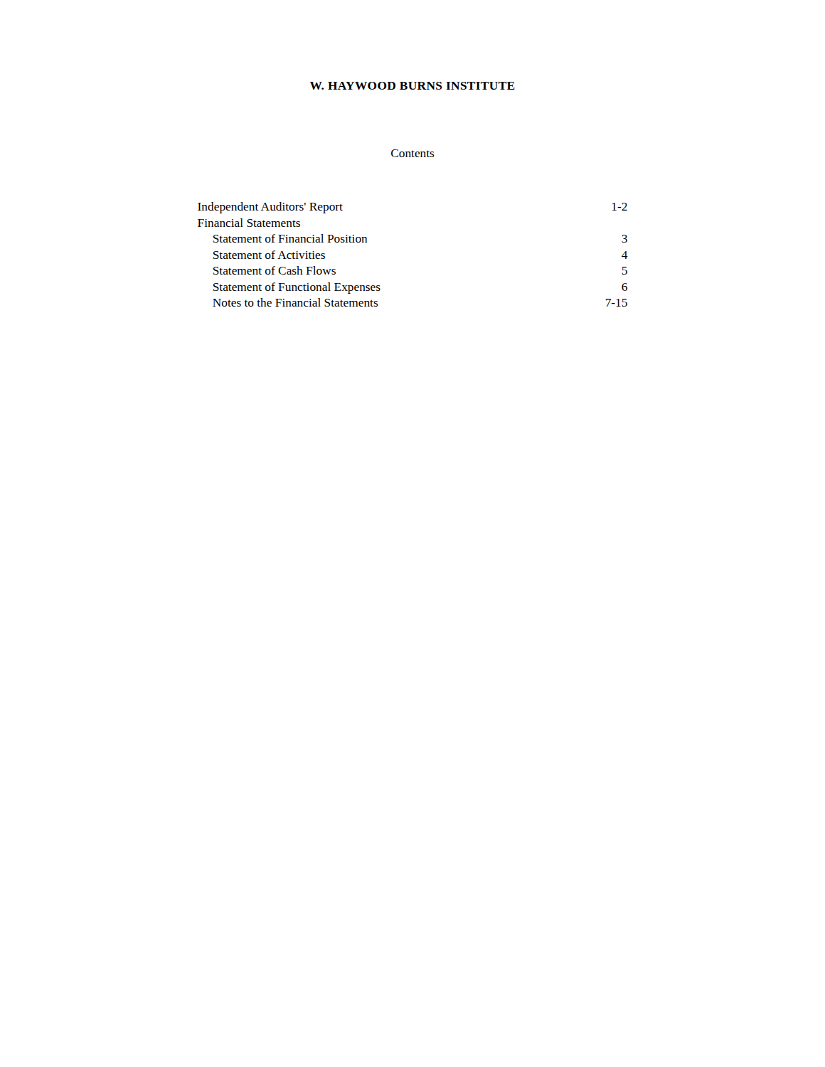W. HAYWOOD BURNS INSTITUTE
Contents
| Independent Auditors' Report | 1-2 |
| Financial Statements | |
| Statement of Financial Position | 3 |
| Statement of Activities | 4 |
| Statement of Cash Flows | 5 |
| Statement of Functional Expenses | 6 |
| Notes to the Financial Statements | 7-15 |